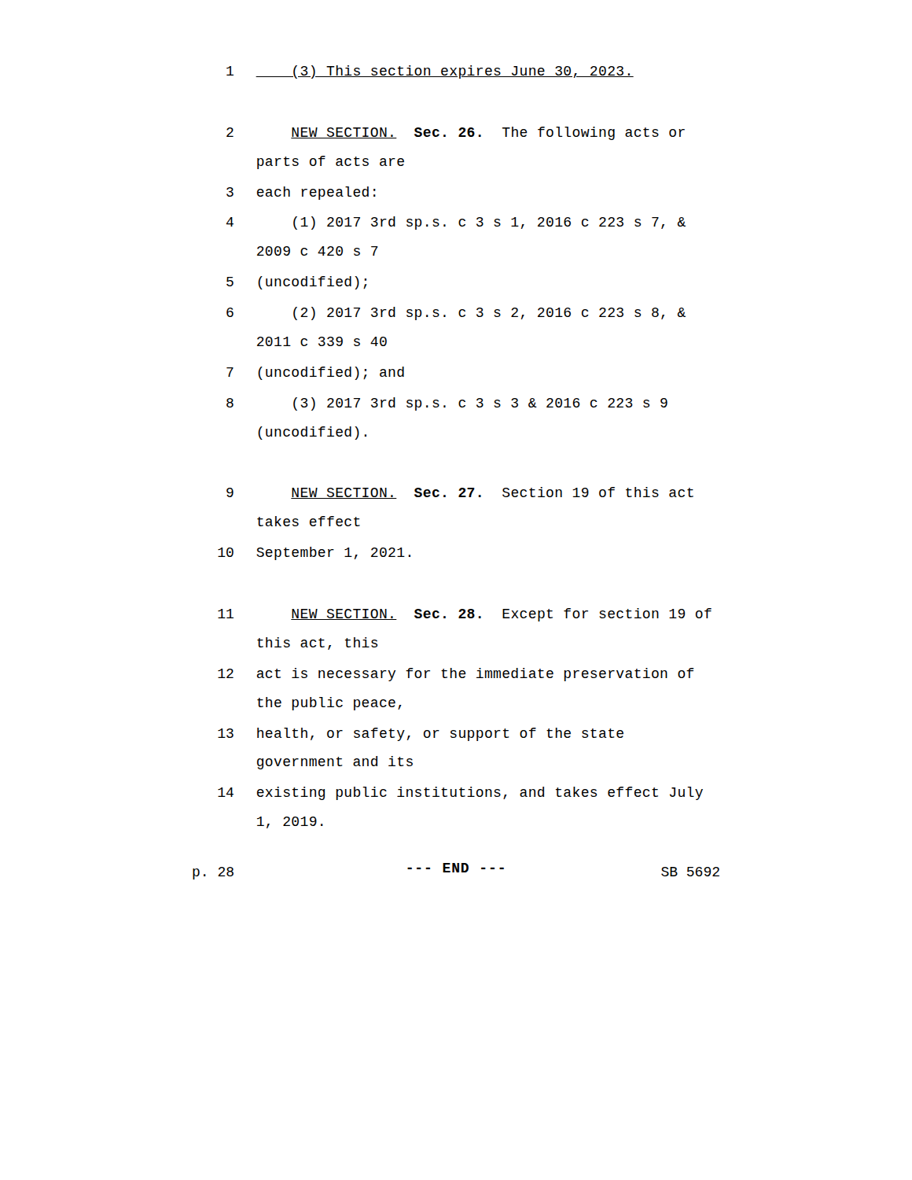| 1 | (3) This section expires June 30, 2023. |
| 2 | NEW SECTION. Sec. 26. The following acts or parts of acts are |
| 3 | each repealed: |
| 4 | (1) 2017 3rd sp.s. c 3 s 1, 2016 c 223 s 7, & 2009 c 420 s 7 |
| 5 | (uncodified); |
| 6 | (2) 2017 3rd sp.s. c 3 s 2, 2016 c 223 s 8, & 2011 c 339 s 40 |
| 7 | (uncodified); and |
| 8 | (3) 2017 3rd sp.s. c 3 s 3 & 2016 c 223 s 9 (uncodified). |
| 9 | NEW SECTION. Sec. 27. Section 19 of this act takes effect |
| 10 | September 1, 2021. |
| 11 | NEW SECTION. Sec. 28. Except for section 19 of this act, this |
| 12 | act is necessary for the immediate preservation of the public peace, |
| 13 | health, or safety, or support of the state government and its |
| 14 | existing public institutions, and takes effect July 1, 2019. |
--- END ---
p. 28 SB 5692